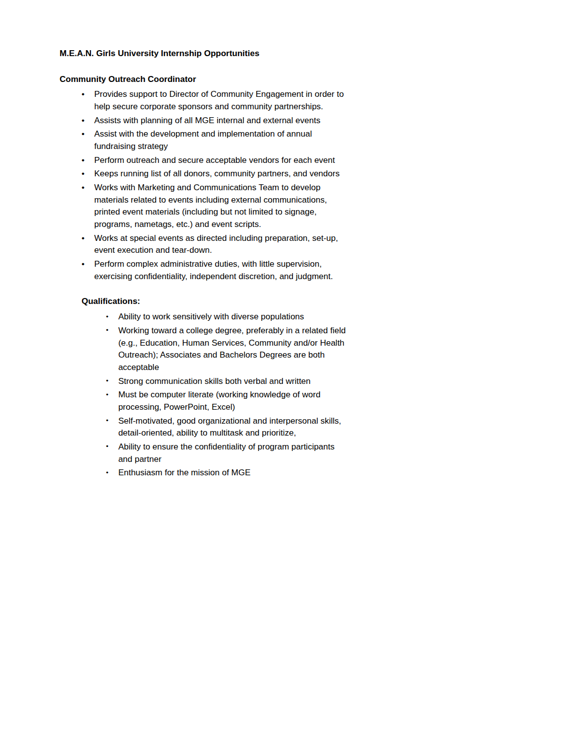M.E.A.N. Girls University Internship Opportunities
Community Outreach Coordinator
Provides support to Director of Community Engagement in order to help secure corporate sponsors and community partnerships.
Assists with planning of all MGE internal and external events
Assist with the development and implementation of annual fundraising strategy
Perform outreach and secure acceptable vendors for each event
Keeps running list of all donors, community partners, and vendors
Works with Marketing and Communications Team to develop materials related to events including external communications, printed event materials (including but not limited to signage, programs, nametags, etc.) and event scripts.
Works at special events as directed including preparation, set-up, event execution and tear-down.
Perform complex administrative duties, with little supervision, exercising confidentiality, independent discretion, and judgment.
Qualifications:
Ability to work sensitively with diverse populations
Working toward a college degree, preferably in a related field (e.g., Education, Human Services, Community and/or Health Outreach); Associates and Bachelors Degrees are both acceptable
Strong communication skills both verbal and written
Must be computer literate (working knowledge of word processing, PowerPoint, Excel)
Self-motivated, good organizational and interpersonal skills, detail-oriented, ability to multitask and prioritize,
Ability to ensure the confidentiality of program participants and partner
Enthusiasm for the mission of MGE